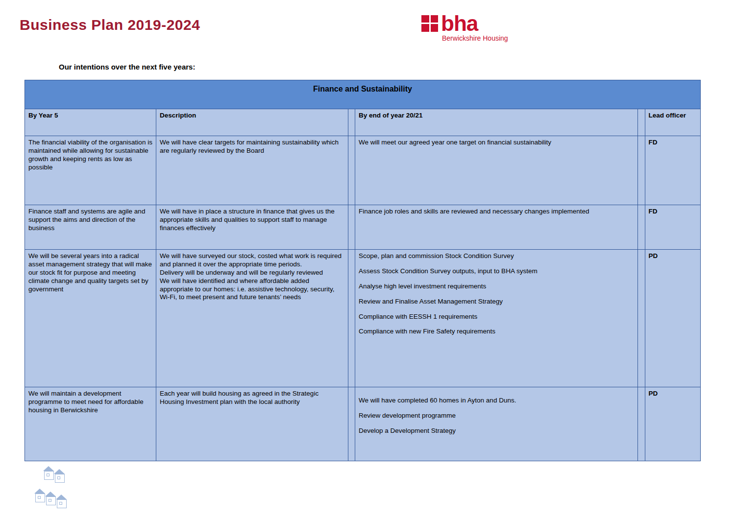Business Plan 2019-2024
bha
Berwickshire Housing
Our intentions over the next five years:
| Finance and Sustainability |
| --- |
| By Year 5 | Description | | By end of year 20/21 | | Lead officer |
| The financial viability of the organisation is maintained while allowing for sustainable growth and keeping rents as low as possible | We will have clear targets for maintaining sustainability which are regularly reviewed by the Board | | We will meet our agreed year one target on financial sustainability | | FD |
| Finance staff and systems are agile and support the aims and direction of the business | We will have in place a structure in finance that gives us the appropriate skills and qualities to support staff to manage finances effectively | | Finance job roles and skills are reviewed and necessary changes implemented | | FD |
| We will be several years into a radical asset management strategy that will make our stock fit for purpose and meeting climate change and quality targets set by government | We will have surveyed our stock, costed what work is required and planned it over the appropriate time periods. Delivery will be underway and will be regularly reviewed We will have identified and where affordable added appropriate to our homes: i.e. assistive technology, security, Wi-Fi, to meet present and future tenants’ needs | | Scope, plan and commission Stock Condition Survey Assess Stock Condition Survey outputs, input to BHA system Analyse high level investment requirements Review and Finalise Asset Management Strategy Compliance with EESSH 1 requirements Compliance with new Fire Safety requirements | | PD |
| We will maintain a development programme to meet need for affordable housing in Berwickshire | Each year will build housing as agreed in the Strategic Housing Investment plan with the local authority | | We will have completed 60 homes in Ayton and Duns. Review development programme Develop a Development Strategy | | PD |